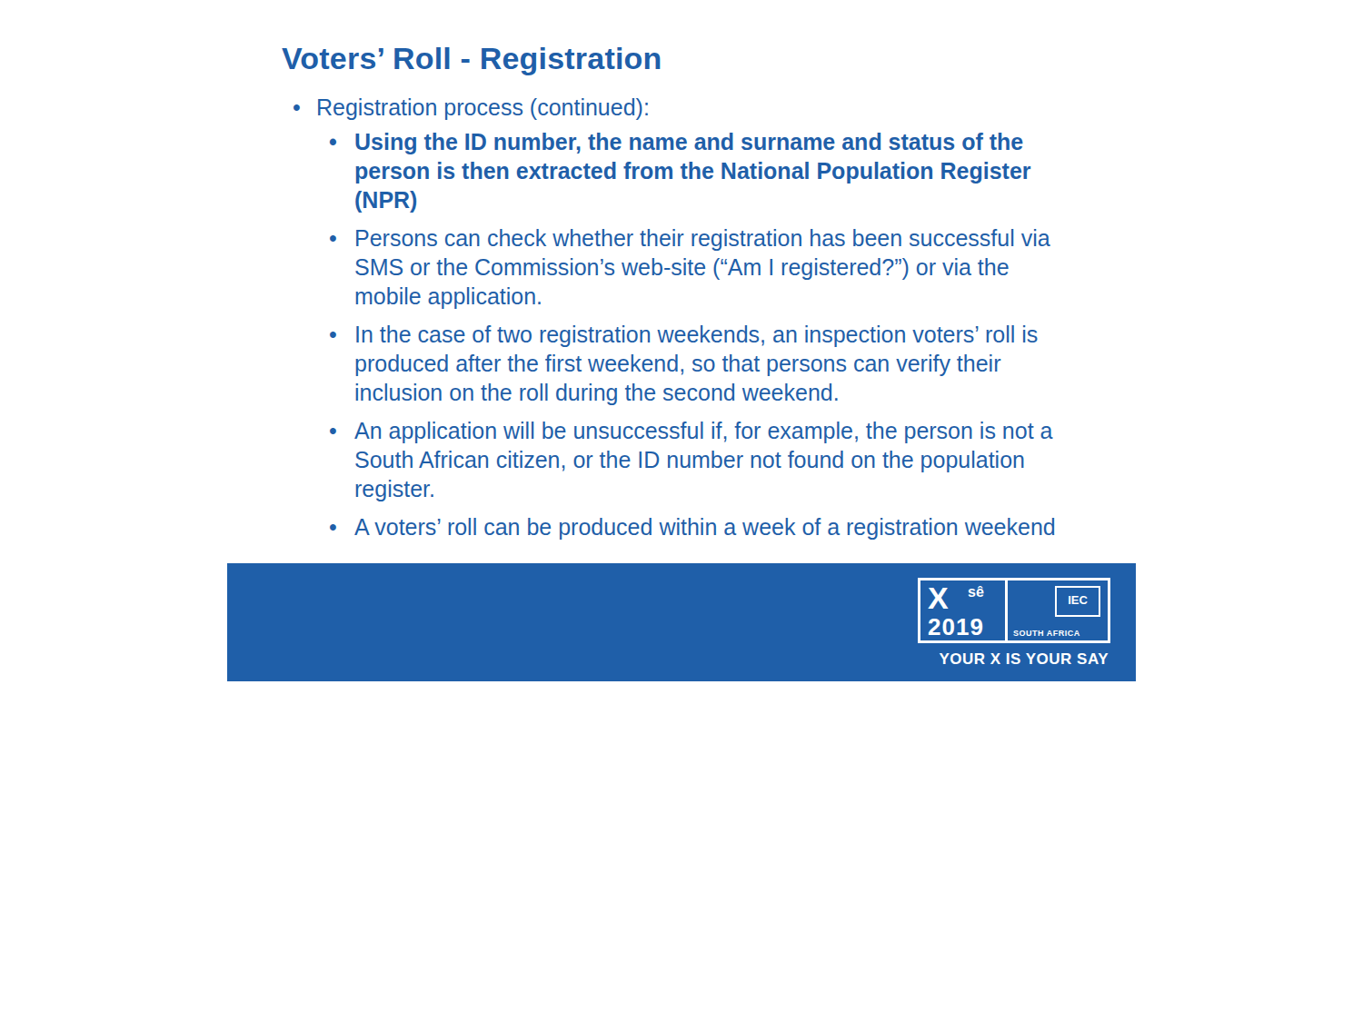Voters’ Roll - Registration
Registration process (continued):
Using the ID number, the name and surname and status of the person is then extracted from the National Population Register (NPR)
Persons can check whether their registration has been successful via SMS or the Commission’s web-site (“Am I registered?”) or via the mobile application.
In the case of two registration weekends, an inspection voters’ roll is produced after the first weekend, so that persons can verify their inclusion on the roll during the second weekend.
An application will be unsuccessful if, for example, the person is not a South African citizen, or the ID number not found on the population register.
A voters’ roll can be produced within a week of a registration weekend
X sê 2019
IEC
SOUTH AFRICA
YOUR X IS YOUR SAY